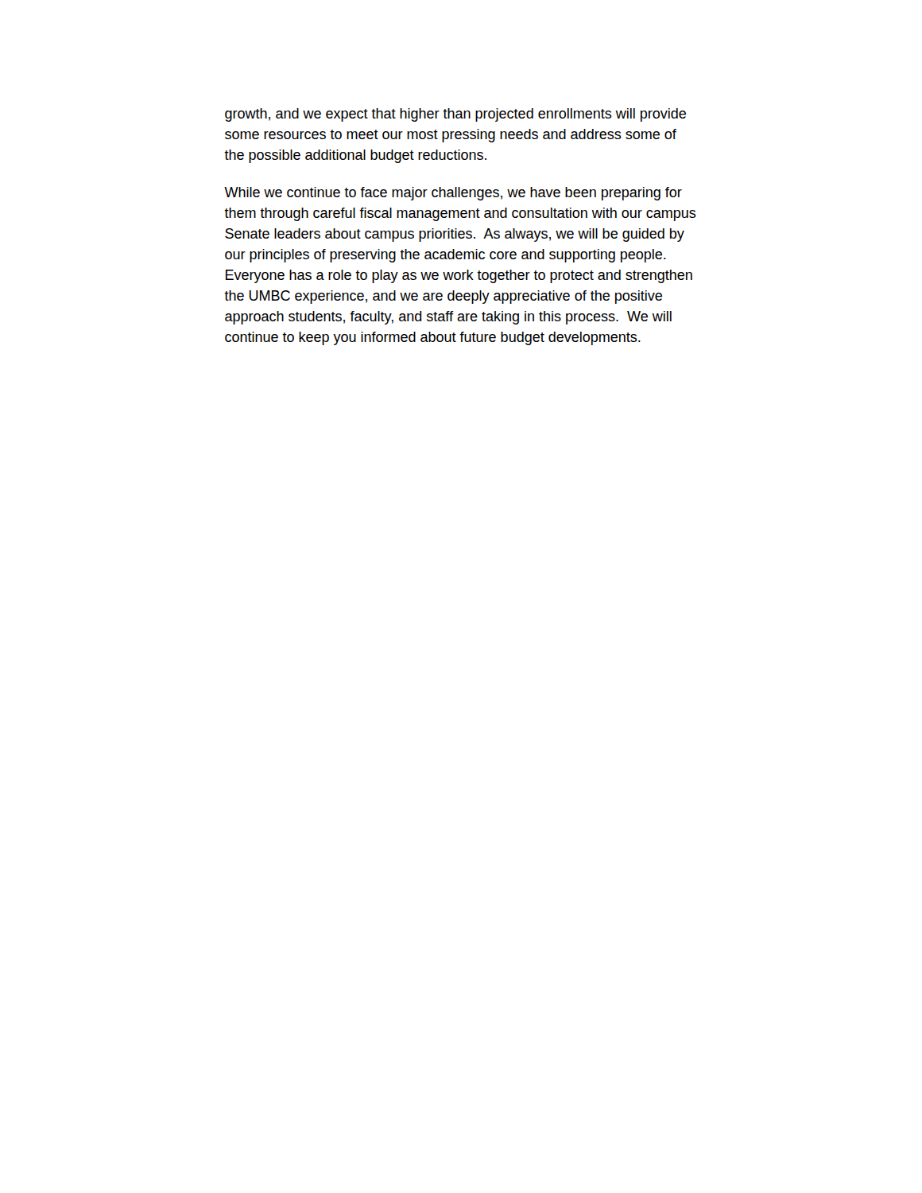growth, and we expect that higher than projected enrollments will provide some resources to meet our most pressing needs and address some of the possible additional budget reductions.
While we continue to face major challenges, we have been preparing for them through careful fiscal management and consultation with our campus Senate leaders about campus priorities. As always, we will be guided by our principles of preserving the academic core and supporting people. Everyone has a role to play as we work together to protect and strengthen the UMBC experience, and we are deeply appreciative of the positive approach students, faculty, and staff are taking in this process. We will continue to keep you informed about future budget developments.